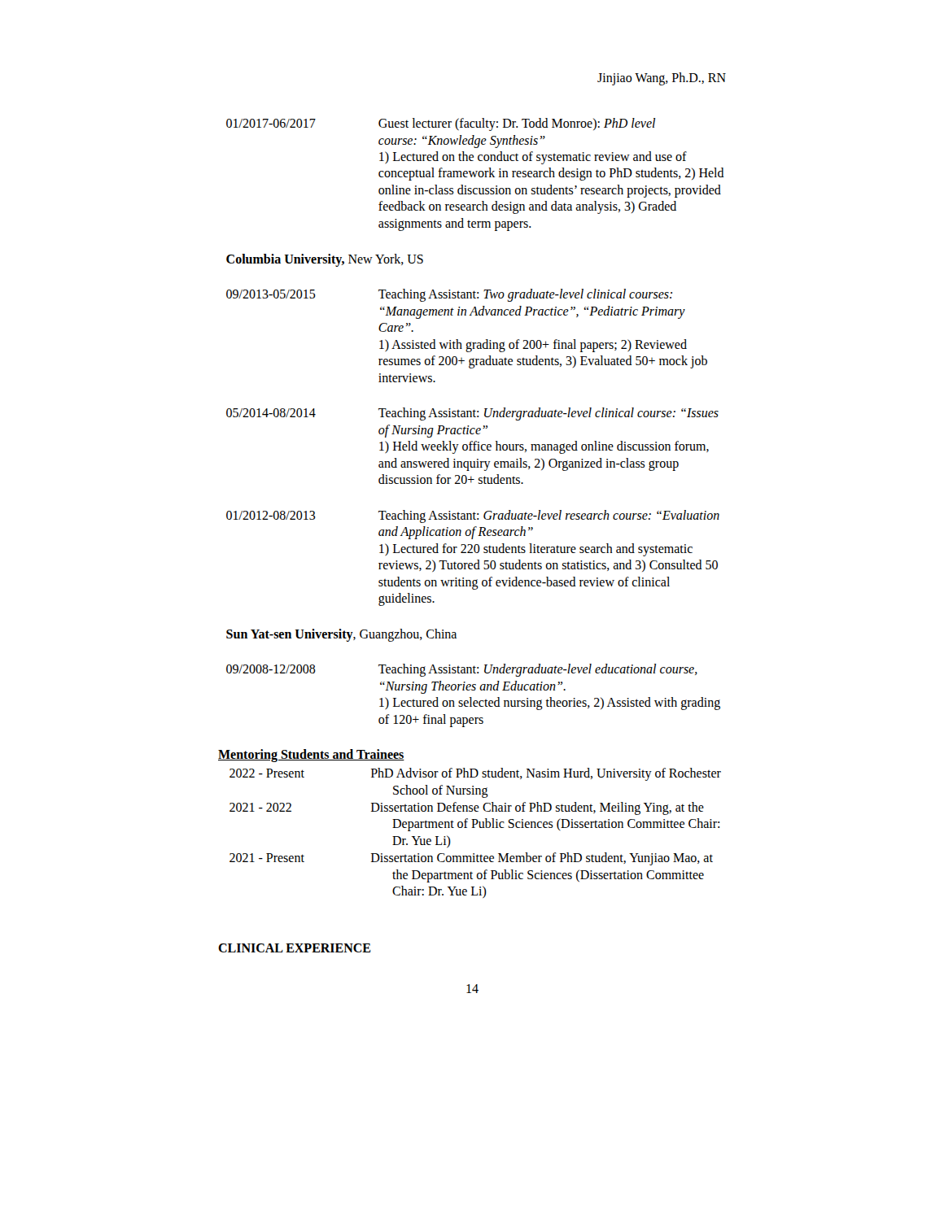Jinjiao Wang, Ph.D., RN
01/2017-06/2017
Guest lecturer (faculty: Dr. Todd Monroe): PhD level
course: “Knowledge Synthesis”
1) Lectured on the conduct of systematic review and use of conceptual framework in research design to PhD students, 2) Held online in-class discussion on students’ research projects, provided feedback on research design and data analysis, 3) Graded assignments and term papers.
Columbia University, New York, US
09/2013-05/2015
Teaching Assistant: Two graduate-level clinical courses:
“Management in Advanced Practice”, “Pediatric Primary
Care”.
1) Assisted with grading of 200+ final papers; 2) Reviewed resumes of 200+ graduate students, 3) Evaluated 50+ mock job interviews.
05/2014-08/2014
Teaching Assistant: Undergraduate-level clinical course: “Issues
of Nursing Practice”
1) Held weekly office hours, managed online discussion forum,
and answered inquiry emails, 2) Organized in-class group
discussion for 20+ students.
01/2012-08/2013
Teaching Assistant: Graduate-level research course: “Evaluation
and Application of Research”
1) Lectured for 220 students literature search and systematic reviews, 2) Tutored 50 students on statistics, and 3) Consulted 50 students on writing of evidence-based review of clinical guidelines.
Sun Yat-sen University, Guangzhou, China
09/2008-12/2008
Teaching Assistant: Undergraduate-level educational course,
“Nursing Theories and Education”.
1) Lectured on selected nursing theories, 2) Assisted with grading of 120+ final papers
Mentoring Students and Trainees
2022 - Present
PhD Advisor of PhD student, Nasim Hurd, University of Rochester School of Nursing
2021 - 2022
Dissertation Defense Chair of PhD student, Meiling Ying, at the Department of Public Sciences (Dissertation Committee Chair: Dr. Yue Li)
2021 - Present
Dissertation Committee Member of PhD student, Yunjiao Mao, at the Department of Public Sciences (Dissertation Committee Chair: Dr. Yue Li)
CLINICAL EXPERIENCE
14